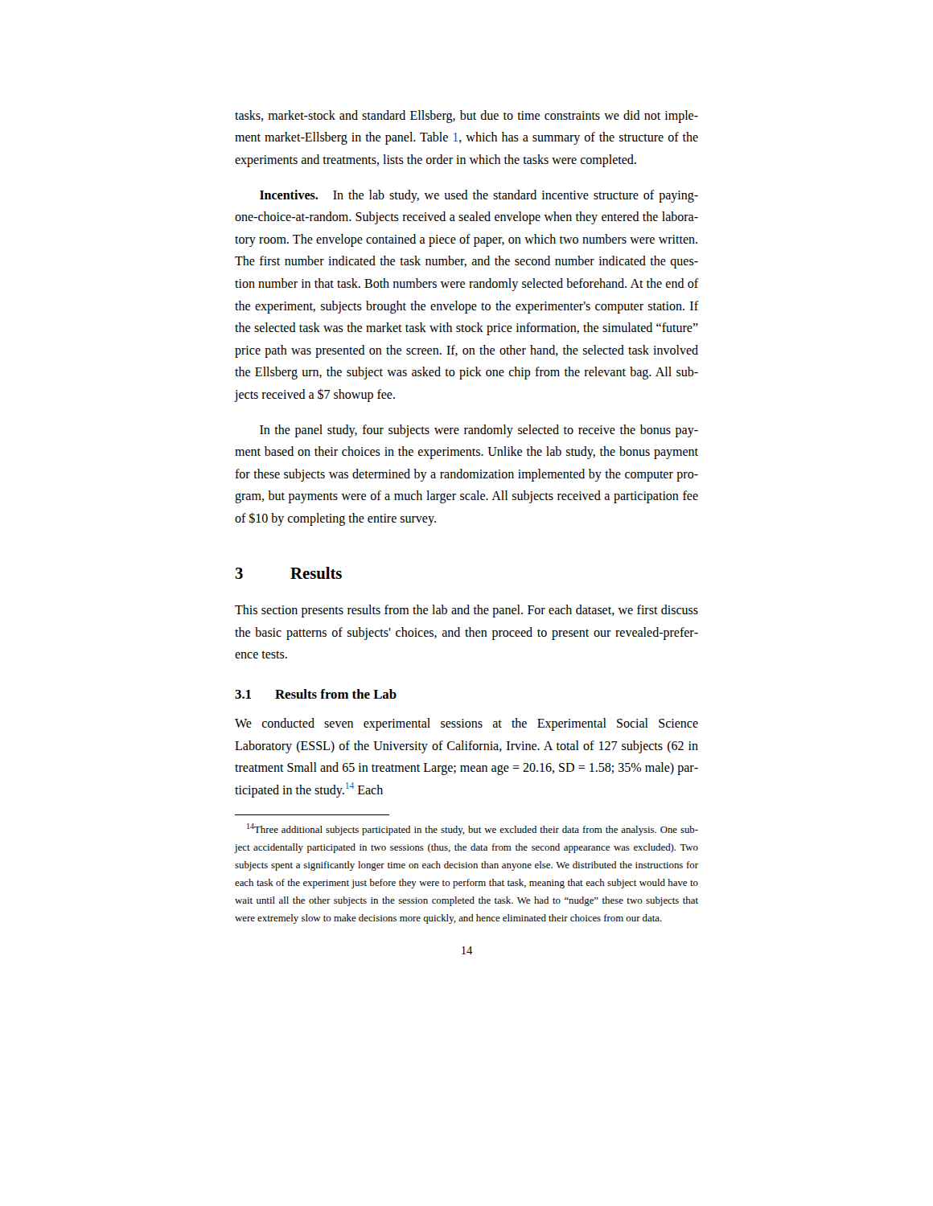tasks, market-stock and standard Ellsberg, but due to time constraints we did not implement market-Ellsberg in the panel. Table 1, which has a summary of the structure of the experiments and treatments, lists the order in which the tasks were completed.
Incentives. In the lab study, we used the standard incentive structure of paying-one-choice-at-random. Subjects received a sealed envelope when they entered the laboratory room. The envelope contained a piece of paper, on which two numbers were written. The first number indicated the task number, and the second number indicated the question number in that task. Both numbers were randomly selected beforehand. At the end of the experiment, subjects brought the envelope to the experimenter's computer station. If the selected task was the market task with stock price information, the simulated “future” price path was presented on the screen. If, on the other hand, the selected task involved the Ellsberg urn, the subject was asked to pick one chip from the relevant bag. All subjects received a $7 showup fee.
In the panel study, four subjects were randomly selected to receive the bonus payment based on their choices in the experiments. Unlike the lab study, the bonus payment for these subjects was determined by a randomization implemented by the computer program, but payments were of a much larger scale. All subjects received a participation fee of $10 by completing the entire survey.
3 Results
This section presents results from the lab and the panel. For each dataset, we first discuss the basic patterns of subjects' choices, and then proceed to present our revealed-preference tests.
3.1 Results from the Lab
We conducted seven experimental sessions at the Experimental Social Science Laboratory (ESSL) of the University of California, Irvine. A total of 127 subjects (62 in treatment Small and 65 in treatment Large; mean age = 20.16, SD = 1.58; 35% male) participated in the study.14 Each
14Three additional subjects participated in the study, but we excluded their data from the analysis. One subject accidentally participated in two sessions (thus, the data from the second appearance was excluded). Two subjects spent a significantly longer time on each decision than anyone else. We distributed the instructions for each task of the experiment just before they were to perform that task, meaning that each subject would have to wait until all the other subjects in the session completed the task. We had to “nudge” these two subjects that were extremely slow to make decisions more quickly, and hence eliminated their choices from our data.
14